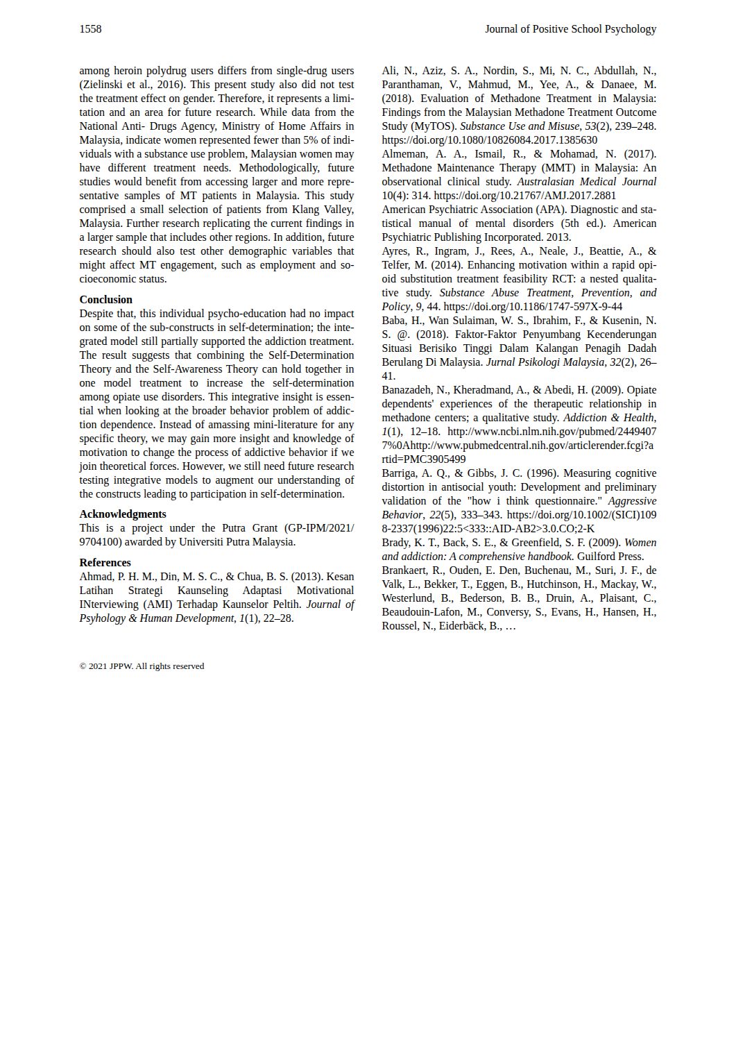1558 Journal of Positive School Psychology
among heroin polydrug users differs from single-drug users (Zielinski et al., 2016). This present study also did not test the treatment effect on gender. Therefore, it represents a limitation and an area for future research. While data from the National Anti- Drugs Agency, Ministry of Home Affairs in Malaysia, indicate women represented fewer than 5% of individuals with a substance use problem, Malaysian women may have different treatment needs. Methodologically, future studies would benefit from accessing larger and more representative samples of MT patients in Malaysia. This study comprised a small selection of patients from Klang Valley, Malaysia. Further research replicating the current findings in a larger sample that includes other regions. In addition, future research should also test other demographic variables that might affect MT engagement, such as employment and socioeconomic status.
Conclusion
Despite that, this individual psycho-education had no impact on some of the sub-constructs in self-determination; the integrated model still partially supported the addiction treatment. The result suggests that combining the Self-Determination Theory and the Self-Awareness Theory can hold together in one model treatment to increase the self-determination among opiate use disorders. This integrative insight is essential when looking at the broader behavior problem of addiction dependence. Instead of amassing mini-literature for any specific theory, we may gain more insight and knowledge of motivation to change the process of addictive behavior if we join theoretical forces. However, we still need future research testing integrative models to augment our understanding of the constructs leading to participation in self-determination.
Acknowledgments
This is a project under the Putra Grant (GP-IPM/2021/ 9704100) awarded by Universiti Putra Malaysia.
References
Ahmad, P. H. M., Din, M. S. C., & Chua, B. S. (2013). Kesan Latihan Strategi Kaunseling Adaptasi Motivational INterviewing (AMI) Terhadap Kaunselor Peltih. Journal of Psyhology & Human Development, 1(1), 22–28.
Ali, N., Aziz, S. A., Nordin, S., Mi, N. C., Abdullah, N., Paranthaman, V., Mahmud, M., Yee, A., & Danaee, M. (2018). Evaluation of Methadone Treatment in Malaysia: Findings from the Malaysian Methadone Treatment Outcome Study (MyTOS). Substance Use and Misuse, 53(2), 239–248. https://doi.org/10.1080/10826084.2017.1385630
Almeman, A. A., Ismail, R., & Mohamad, N. (2017). Methadone Maintenance Therapy (MMT) in Malaysia: An observational clinical study. Australasian Medical Journal 10(4): 314. https://doi.org/10.21767/AMJ.2017.2881
American Psychiatric Association (APA). Diagnostic and statistical manual of mental disorders (5th ed.). American Psychiatric Publishing Incorporated. 2013.
Ayres, R., Ingram, J., Rees, A., Neale, J., Beattie, A., & Telfer, M. (2014). Enhancing motivation within a rapid opioid substitution treatment feasibility RCT: a nested qualitative study. Substance Abuse Treatment, Prevention, and Policy, 9, 44. https://doi.org/10.1186/1747-597X-9-44
Baba, H., Wan Sulaiman, W. S., Ibrahim, F., & Kusenin, N. S. @. (2018). Faktor-Faktor Penyumbang Kecenderungan Situasi Berisiko Tinggi Dalam Kalangan Penagih Dadah Berulang Di Malaysia. Jurnal Psikologi Malaysia, 32(2), 26–41.
Banazadeh, N., Kheradmand, A., & Abedi, H. (2009). Opiate dependents' experiences of the therapeutic relationship in methadone centers; a qualitative study. Addiction & Health, 1(1), 12–18. http://www.ncbi.nlm.nih.gov/pubmed/24494077%0Ahttp://www.pubmedcentral.nih.gov/articlerender.fcgi?artid=PMC3905499
Barriga, A. Q., & Gibbs, J. C. (1996). Measuring cognitive distortion in antisocial youth: Development and preliminary validation of the "how i think questionnaire." Aggressive Behavior, 22(5), 333–343. https://doi.org/10.1002/(SICI)1098-2337(1996)22:5<333::AID-AB2>3.0.CO;2-K
Brady, K. T., Back, S. E., & Greenfield, S. F. (2009). Women and addiction: A comprehensive handbook. Guilford Press.
Brankaert, R., Ouden, E. Den, Buchenau, M., Suri, J. F., de Valk, L., Bekker, T., Eggen, B., Hutchinson, H., Mackay, W., Westerlund, B., Bederson, B. B., Druin, A., Plaisant, C., Beaudouin-Lafon, M., Conversy, S., Evans, H., Hansen, H., Roussel, N., Eiderbäck, B., …
© 2021 JPPW. All rights reserved